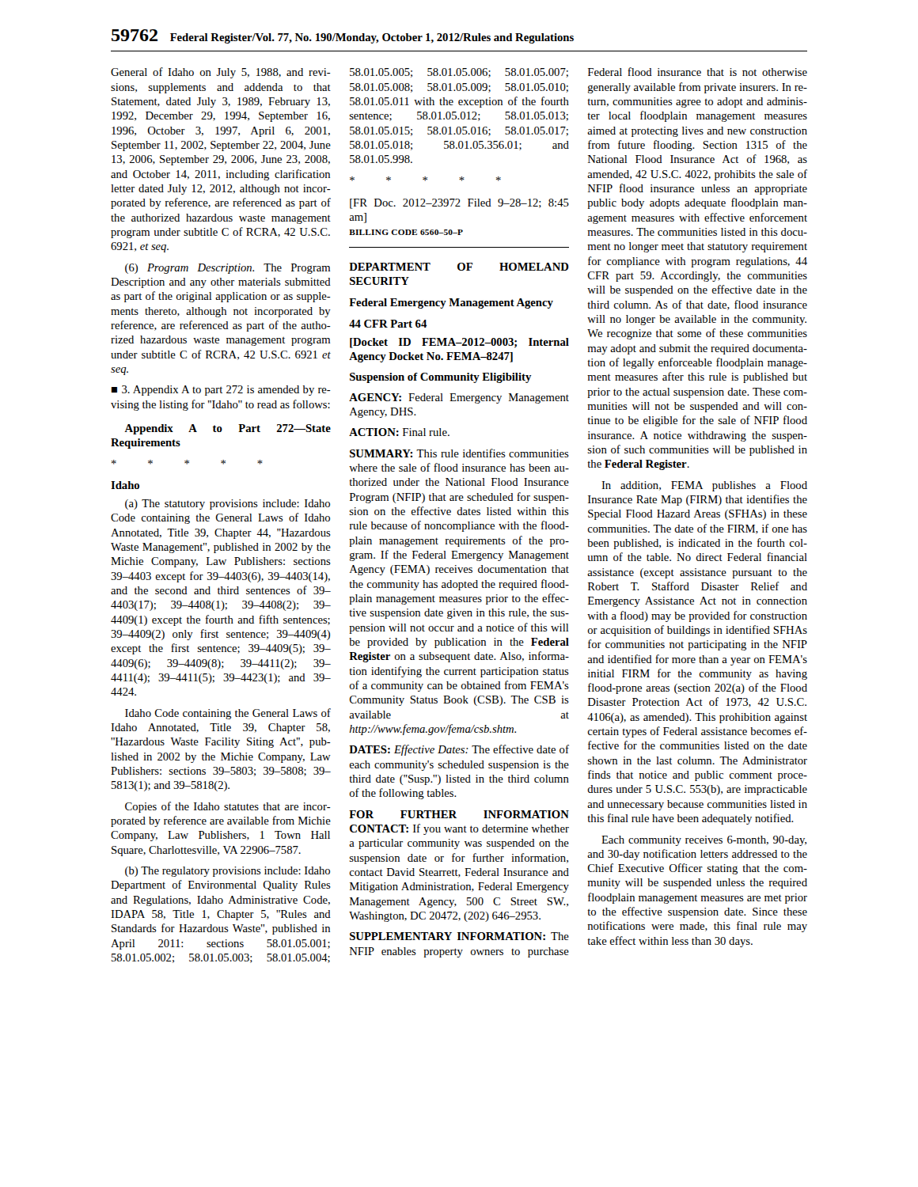59762 Federal Register/Vol. 77, No. 190/Monday, October 1, 2012/Rules and Regulations
General of Idaho on July 5, 1988, and revisions, supplements and addenda to that Statement, dated July 3, 1989, February 13, 1992, December 29, 1994, September 16, 1996, October 3, 1997, April 6, 2001, September 11, 2002, September 22, 2004, June 13, 2006, September 29, 2006, June 23, 2008, and October 14, 2011, including clarification letter dated July 12, 2012, although not incorporated by reference, are referenced as part of the authorized hazardous waste management program under subtitle C of RCRA, 42 U.S.C. 6921, et seq.
(6) Program Description. The Program Description and any other materials submitted as part of the original application or as supplements thereto, although not incorporated by reference, are referenced as part of the authorized hazardous waste management program under subtitle C of RCRA, 42 U.S.C. 6921 et seq.
■ 3. Appendix A to part 272 is amended by revising the listing for ''Idaho'' to read as follows:
Appendix A to Part 272—State Requirements
* * * * *
Idaho
(a) The statutory provisions include: Idaho Code containing the General Laws of Idaho Annotated, Title 39, Chapter 44, ''Hazardous Waste Management'', published in 2002 by the Michie Company, Law Publishers: sections 39–4403 except for 39–4403(6), 39–4403(14), and the second and third sentences of 39–4403(17); 39–4408(1); 39–4408(2); 39–4409(1) except the fourth and fifth sentences; 39–4409(2) only first sentence; 39–4409(4) except the first sentence; 39–4409(5); 39–4409(6); 39–4409(8); 39–4411(2); 39–4411(4); 39–4411(5); 39–4423(1); and 39–4424.
Idaho Code containing the General Laws of Idaho Annotated, Title 39, Chapter 58, ''Hazardous Waste Facility Siting Act'', published in 2002 by the Michie Company, Law Publishers: sections 39–5803; 39–5808; 39–5813(1); and 39–5818(2).
Copies of the Idaho statutes that are incorporated by reference are available from Michie Company, Law Publishers, 1 Town Hall Square, Charlottesville, VA 22906–7587.
(b) The regulatory provisions include: Idaho Department of Environmental Quality Rules and Regulations, Idaho Administrative Code, IDAPA 58, Title 1, Chapter 5, ''Rules and Standards for Hazardous Waste'', published in April 2011: sections 58.01.05.001; 58.01.05.002; 58.01.05.003; 58.01.05.004; 58.01.05.005; 58.01.05.006; 58.01.05.007; 58.01.05.008; 58.01.05.009; 58.01.05.010; 58.01.05.011 with the exception of the fourth sentence; 58.01.05.012; 58.01.05.013; 58.01.05.015; 58.01.05.016; 58.01.05.017; 58.01.05.018; 58.01.05.356.01; and 58.01.05.998.
* * * * *
[FR Doc. 2012–23972 Filed 9–28–12; 8:45 am]
BILLING CODE 6560–50–P
DEPARTMENT OF HOMELAND SECURITY
Federal Emergency Management Agency
44 CFR Part 64
[Docket ID FEMA–2012–0003; Internal Agency Docket No. FEMA–8247]
Suspension of Community Eligibility
AGENCY: Federal Emergency Management Agency, DHS.
ACTION: Final rule.
SUMMARY: This rule identifies communities where the sale of flood insurance has been authorized under the National Flood Insurance Program (NFIP) that are scheduled for suspension on the effective dates listed within this rule because of noncompliance with the floodplain management requirements of the program. If the Federal Emergency Management Agency (FEMA) receives documentation that the community has adopted the required floodplain management measures prior to the effective suspension date given in this rule, the suspension will not occur and a notice of this will be provided by publication in the Federal Register on a subsequent date. Also, information identifying the current participation status of a community can be obtained from FEMA's Community Status Book (CSB). The CSB is available at http://www.fema.gov/fema/csb.shtm.
DATES: Effective Dates: The effective date of each community's scheduled suspension is the third date (''Susp.'') listed in the third column of the following tables.
FOR FURTHER INFORMATION CONTACT: If you want to determine whether a particular community was suspended on the suspension date or for further information, contact David Stearrett, Federal Insurance and Mitigation Administration, Federal Emergency Management Agency, 500 C Street SW., Washington, DC 20472, (202) 646–2953.
SUPPLEMENTARY INFORMATION: The NFIP enables property owners to purchase Federal flood insurance that is not otherwise generally available from private insurers. In return, communities agree to adopt and administer local floodplain management measures aimed at protecting lives and new construction from future flooding. Section 1315 of the National Flood Insurance Act of 1968, as amended, 42 U.S.C. 4022, prohibits the sale of NFIP flood insurance unless an appropriate public body adopts adequate floodplain management measures with effective enforcement measures. The communities listed in this document no longer meet that statutory requirement for compliance with program regulations, 44 CFR part 59. Accordingly, the communities will be suspended on the effective date in the third column. As of that date, flood insurance will no longer be available in the community. We recognize that some of these communities may adopt and submit the required documentation of legally enforceable floodplain management measures after this rule is published but prior to the actual suspension date. These communities will not be suspended and will continue to be eligible for the sale of NFIP flood insurance. A notice withdrawing the suspension of such communities will be published in the Federal Register.
In addition, FEMA publishes a Flood Insurance Rate Map (FIRM) that identifies the Special Flood Hazard Areas (SFHAs) in these communities. The date of the FIRM, if one has been published, is indicated in the fourth column of the table. No direct Federal financial assistance (except assistance pursuant to the Robert T. Stafford Disaster Relief and Emergency Assistance Act not in connection with a flood) may be provided for construction or acquisition of buildings in identified SFHAs for communities not participating in the NFIP and identified for more than a year on FEMA's initial FIRM for the community as having flood-prone areas (section 202(a) of the Flood Disaster Protection Act of 1973, 42 U.S.C. 4106(a), as amended). This prohibition against certain types of Federal assistance becomes effective for the communities listed on the date shown in the last column. The Administrator finds that notice and public comment procedures under 5 U.S.C. 553(b), are impracticable and unnecessary because communities listed in this final rule have been adequately notified.
Each community receives 6-month, 90-day, and 30-day notification letters addressed to the Chief Executive Officer stating that the community will be suspended unless the required floodplain management measures are met prior to the effective suspension date. Since these notifications were made, this final rule may take effect within less than 30 days.